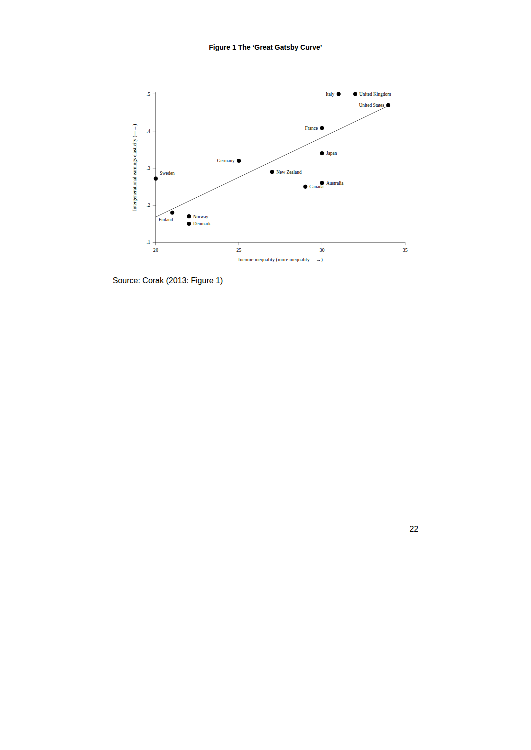Figure 1 The ‘Great Gatsby Curve’
The Great Gatsby Curve Scatter plot of intergenerational earnings elasticity (less mobility) against income inequality (more inequality) for selected countries, with an upward sloping trend line. Plot geometry: x: 20 -> 120px, 35 -> 860px (scale: 49.333 px per unit) y: .1 -> 500px, .5 -> 60px (scale: 1100 px per 1.0) 20 25 30 35 .1 .2 .3 .4 .5 Income inequality (more inequality —→) Intergenerational earnings elasticity (—→) placeholder (less mobility —→) Sweden Finland Norway Denmark Germany New Zealand Canada Australia Japan France Italy United Kingdom United States
Source: Corak (2013: Figure 1)
22